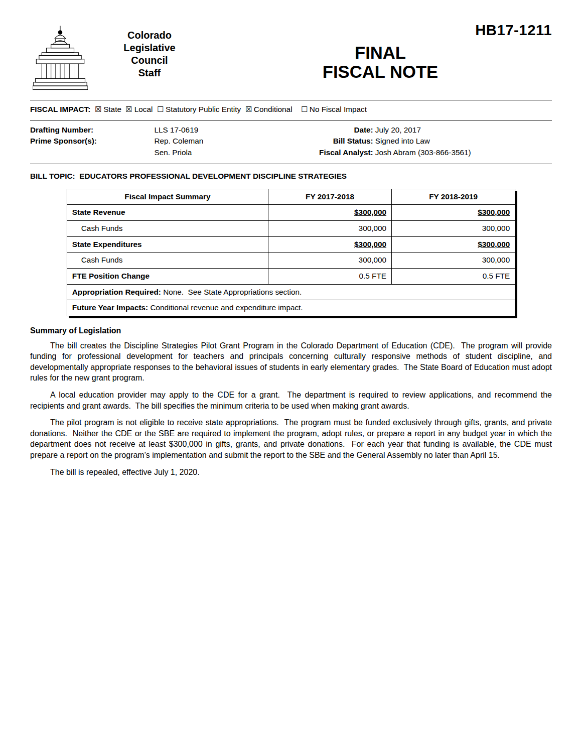Colorado
Legislative
Council
Staff
HB17-1211
FINAL
FISCAL NOTE
FISCAL IMPACT: ☒ State ☒ Local ☐ Statutory Public Entity ☒ Conditional ☐ No Fiscal Impact
| Drafting Number: | LLS 17-0619 | Date: | July 20, 2017 |
| Prime Sponsor(s): | Rep. Coleman | Bill Status: | Signed into Law |
| | Sen. Priola | Fiscal Analyst: | Josh Abram (303-866-3561) |
BILL TOPIC: EDUCATORS PROFESSIONAL DEVELOPMENT DISCIPLINE STRATEGIES
| Fiscal Impact Summary | FY 2017-2018 | FY 2018-2019 |
| --- | --- | --- |
| State Revenue | $300,000 | $300,000 |
| Cash Funds | 300,000 | 300,000 |
| State Expenditures | $300,000 | $300,000 |
| Cash Funds | 300,000 | 300,000 |
| FTE Position Change | 0.5 FTE | 0.5 FTE |
| Appropriation Required: None. See State Appropriations section. |
| Future Year Impacts: Conditional revenue and expenditure impact. |
Summary of Legislation
The bill creates the Discipline Strategies Pilot Grant Program in the Colorado Department of Education (CDE). The program will provide funding for professional development for teachers and principals concerning culturally responsive methods of student discipline, and developmentally appropriate responses to the behavioral issues of students in early elementary grades. The State Board of Education must adopt rules for the new grant program.
A local education provider may apply to the CDE for a grant. The department is required to review applications, and recommend the recipients and grant awards. The bill specifies the minimum criteria to be used when making grant awards.
The pilot program is not eligible to receive state appropriations. The program must be funded exclusively through gifts, grants, and private donations. Neither the CDE or the SBE are required to implement the program, adopt rules, or prepare a report in any budget year in which the department does not receive at least $300,000 in gifts, grants, and private donations. For each year that funding is available, the CDE must prepare a report on the program's implementation and submit the report to the SBE and the General Assembly no later than April 15.
The bill is repealed, effective July 1, 2020.